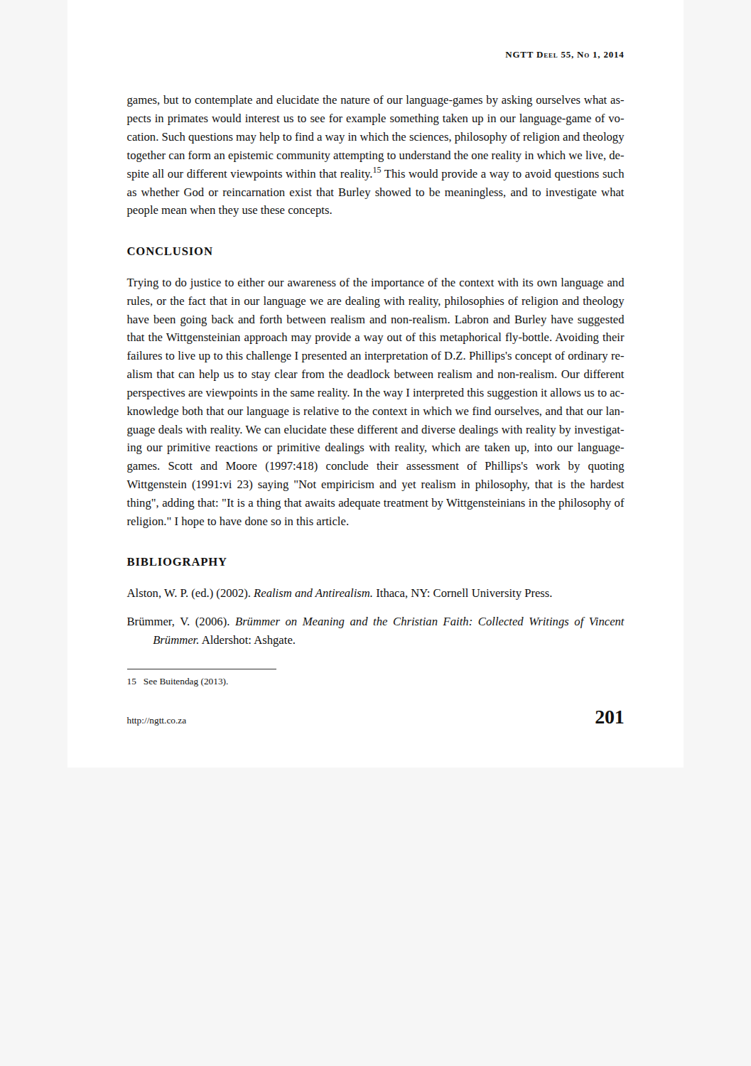NGTT Deel 55, No 1, 2014
games, but to contemplate and elucidate the nature of our language-games by asking ourselves what aspects in primates would interest us to see for example something taken up in our language-game of vocation. Such questions may help to find a way in which the sciences, philosophy of religion and theology together can form an epistemic community attempting to understand the one reality in which we live, despite all our different viewpoints within that reality.15 This would provide a way to avoid questions such as whether God or reincarnation exist that Burley showed to be meaningless, and to investigate what people mean when they use these concepts.
CONCLUSION
Trying to do justice to either our awareness of the importance of the context with its own language and rules, or the fact that in our language we are dealing with reality, philosophies of religion and theology have been going back and forth between realism and non-realism. Labron and Burley have suggested that the Wittgensteinian approach may provide a way out of this metaphorical fly-bottle. Avoiding their failures to live up to this challenge I presented an interpretation of D.Z. Phillips's concept of ordinary realism that can help us to stay clear from the deadlock between realism and non-realism. Our different perspectives are viewpoints in the same reality. In the way I interpreted this suggestion it allows us to acknowledge both that our language is relative to the context in which we find ourselves, and that our language deals with reality. We can elucidate these different and diverse dealings with reality by investigating our primitive reactions or primitive dealings with reality, which are taken up, into our language-games. Scott and Moore (1997:418) conclude their assessment of Phillips's work by quoting Wittgenstein (1991:vi 23) saying "Not empiricism and yet realism in philosophy, that is the hardest thing", adding that: "It is a thing that awaits adequate treatment by Wittgensteinians in the philosophy of religion." I hope to have done so in this article.
BIBLIOGRAPHY
Alston, W. P. (ed.) (2002). Realism and Antirealism. Ithaca, NY: Cornell University Press.
Brümmer, V. (2006). Brümmer on Meaning and the Christian Faith: Collected Writings of Vincent Brümmer. Aldershot: Ashgate.
15 See Buitendag (2013).
http://ngtt.co.za 201